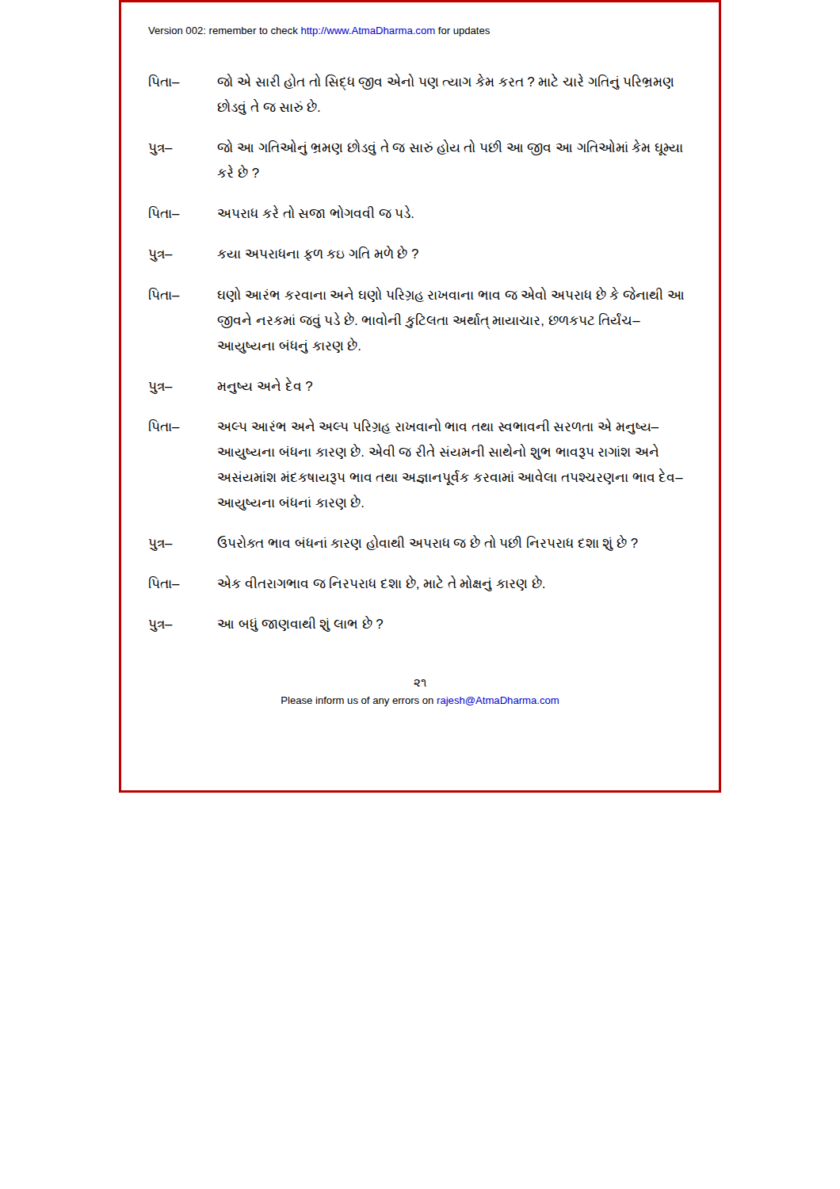Version 002: remember to check http://www.AtmaDharma.com for updates
પિતા–જો એ સારી હોત તો સિદ્ધ જીવ એનો પણ ત્યાગ કેમ કરત ? માટે ચારે ગતિનું પરિભ્રમણ છોડવું તે જ સારું છે.
પુત્ર–જો આ ગતિઓનું ભ્રમણ છોડવું તે જ સારું હોય તો પછી આ જીવ આ ગતિઓમાં કેમ ઘૂમ્યા કરે છે ?
પિતા–અપરાધ કરે તો સજા ભોગવવી જ પડે.
પુત્ર–કયા અપરાધના ફળ કઇ ગતિ મળે છે ?
પિતા–ઘણો આરંભ કરવાના અને ઘણો પરિગ્રહ રાખવાના ભાવ જ એવો અપરાધ છે કે જેનાથી આ જીવને નરકમાં જવું પડે છે. ભાવોની કુટિલતા અર્થાત્ માયાચાર, છળકપટ તિર્યંચ–આયુષ્યના બંધનું કારણ છે.
પુત્ર–મનુષ્ય અને દેવ ?
પિતા–અલ્પ આરંભ અને અલ્પ પરિગ્રહ રાખવાનો ભાવ તથા સ્વભાવની સરળતા એ મનુષ્ય–આયુષ્યના બંધના કારણ છે. એવી જ રીતે સંયમની સાથેનો શુભ ભાવરૂપ રાગાંશ અને અસંયમાંશ મંદકષાયરૂપ ભાવ તથા અજ્ઞાનપૂર્વક કરવામાં આવેલા તપશ્ચરણના ભાવ દેવ–આયુષ્યના બંધનાં કારણ છે.
પુત્ર–ઉપરોક્ત ભાવ બંધનાં કારણ હોવાથી અપરાધ જ છે તો પછી નિરપરાધ દશા શું છે ?
પિતા–એક વીતરાગભાવ જ નિરપરાધ દશા છે, માટે તે મોક્ષનું કારણ છે.
પુત્ર–આ બધું જાણવાથી શું લાભ છે ?
૨૧
Please inform us of any errors on rajesh@AtmaDharma.com